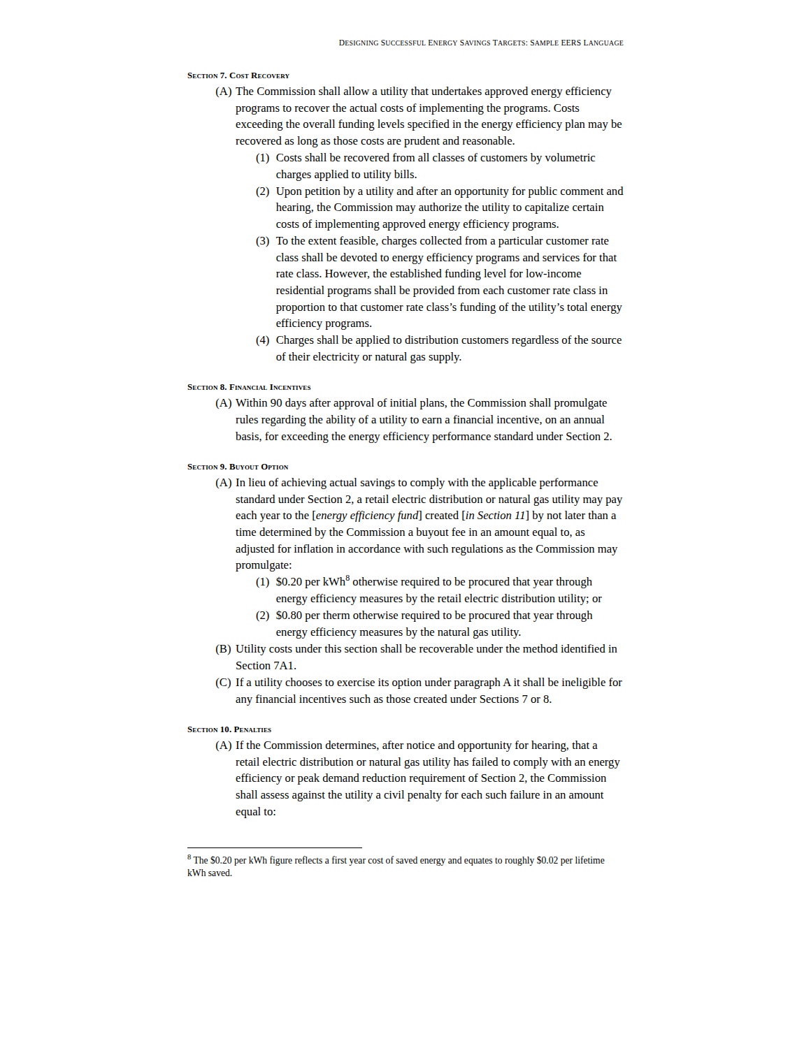DESIGNING SUCCESSFUL ENERGY SAVINGS TARGETS: SAMPLE EERS LANGUAGE
Section 7. Cost Recovery
(A) The Commission shall allow a utility that undertakes approved energy efficiency programs to recover the actual costs of implementing the programs. Costs exceeding the overall funding levels specified in the energy efficiency plan may be recovered as long as those costs are prudent and reasonable.
(1) Costs shall be recovered from all classes of customers by volumetric charges applied to utility bills.
(2) Upon petition by a utility and after an opportunity for public comment and hearing, the Commission may authorize the utility to capitalize certain costs of implementing approved energy efficiency programs.
(3) To the extent feasible, charges collected from a particular customer rate class shall be devoted to energy efficiency programs and services for that rate class. However, the established funding level for low-income residential programs shall be provided from each customer rate class in proportion to that customer rate class’s funding of the utility’s total energy efficiency programs.
(4) Charges shall be applied to distribution customers regardless of the source of their electricity or natural gas supply.
Section 8. Financial Incentives
(A) Within 90 days after approval of initial plans, the Commission shall promulgate rules regarding the ability of a utility to earn a financial incentive, on an annual basis, for exceeding the energy efficiency performance standard under Section 2.
Section 9. Buyout Option
(A) In lieu of achieving actual savings to comply with the applicable performance standard under Section 2, a retail electric distribution or natural gas utility may pay each year to the [energy efficiency fund] created [in Section 11] by not later than a time determined by the Commission a buyout fee in an amount equal to, as adjusted for inflation in accordance with such regulations as the Commission may promulgate:
(1)$0.20 per kWh8 otherwise required to be procured that year through energy efficiency measures by the retail electric distribution utility; or
(2)$0.80 per therm otherwise required to be procured that year through energy efficiency measures by the natural gas utility.
(B) Utility costs under this section shall be recoverable under the method identified in Section 7A1.
(C) If a utility chooses to exercise its option under paragraph A it shall be ineligible for any financial incentives such as those created under Sections 7 or 8.
Section 10. Penalties
(A) If the Commission determines, after notice and opportunity for hearing, that a retail electric distribution or natural gas utility has failed to comply with an energy efficiency or peak demand reduction requirement of Section 2, the Commission shall assess against the utility a civil penalty for each such failure in an amount equal to:
8 The $0.20 per kWh figure reflects a first year cost of saved energy and equates to roughly $0.02 per lifetime kWh saved.